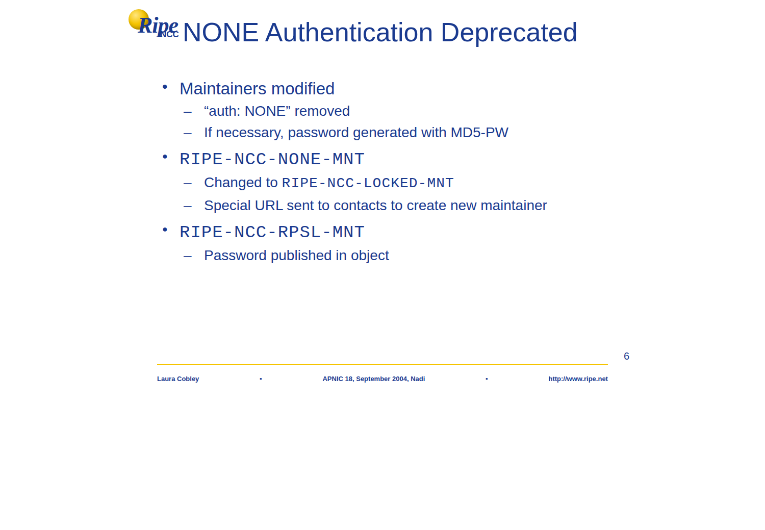Ripe
NCC
NONE Authentication Deprecated
Maintainers modified
“auth: NONE” removed
If necessary, password generated with MD5-PW
RIPE-NCC-NONE-MNT
Changed to RIPE-NCC-LOCKED-MNT
Special URL sent to contacts to create new maintainer
RIPE-NCC-RPSL-MNT
Password published in object
6
Laura Cobley ▪ APNIC 18, September 2004, Nadi ▪ http://www.ripe.net